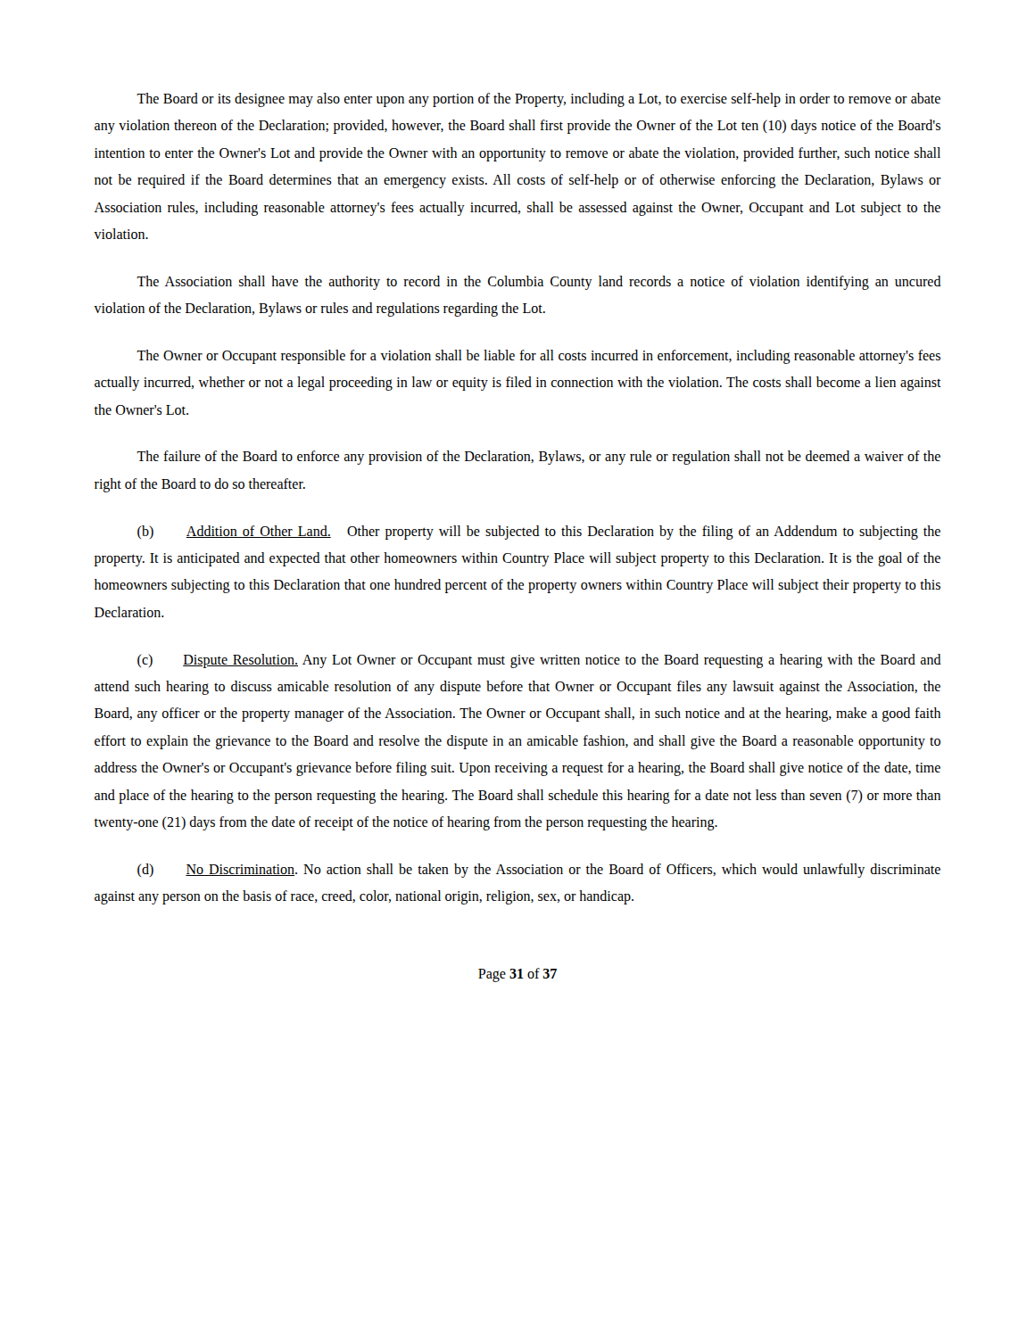The Board or its designee may also enter upon any portion of the Property, including a Lot, to exercise self-help in order to remove or abate any violation thereon of the Declaration; provided, however, the Board shall first provide the Owner of the Lot ten (10) days notice of the Board's intention to enter the Owner's Lot and provide the Owner with an opportunity to remove or abate the violation, provided further, such notice shall not be required if the Board determines that an emergency exists. All costs of self-help or of otherwise enforcing the Declaration, Bylaws or Association rules, including reasonable attorney's fees actually incurred, shall be assessed against the Owner, Occupant and Lot subject to the violation.
The Association shall have the authority to record in the Columbia County land records a notice of violation identifying an uncured violation of the Declaration, Bylaws or rules and regulations regarding the Lot.
The Owner or Occupant responsible for a violation shall be liable for all costs incurred in enforcement, including reasonable attorney's fees actually incurred, whether or not a legal proceeding in law or equity is filed in connection with the violation. The costs shall become a lien against the Owner's Lot.
The failure of the Board to enforce any provision of the Declaration, Bylaws, or any rule or regulation shall not be deemed a waiver of the right of the Board to do so thereafter.
(b) Addition of Other Land. Other property will be subjected to this Declaration by the filing of an Addendum to subjecting the property. It is anticipated and expected that other homeowners within Country Place will subject property to this Declaration. It is the goal of the homeowners subjecting to this Declaration that one hundred percent of the property owners within Country Place will subject their property to this Declaration.
(c) Dispute Resolution. Any Lot Owner or Occupant must give written notice to the Board requesting a hearing with the Board and attend such hearing to discuss amicable resolution of any dispute before that Owner or Occupant files any lawsuit against the Association, the Board, any officer or the property manager of the Association. The Owner or Occupant shall, in such notice and at the hearing, make a good faith effort to explain the grievance to the Board and resolve the dispute in an amicable fashion, and shall give the Board a reasonable opportunity to address the Owner's or Occupant's grievance before filing suit. Upon receiving a request for a hearing, the Board shall give notice of the date, time and place of the hearing to the person requesting the hearing. The Board shall schedule this hearing for a date not less than seven (7) or more than twenty-one (21) days from the date of receipt of the notice of hearing from the person requesting the hearing.
(d) No Discrimination. No action shall be taken by the Association or the Board of Officers, which would unlawfully discriminate against any person on the basis of race, creed, color, national origin, religion, sex, or handicap.
Page 31 of 37